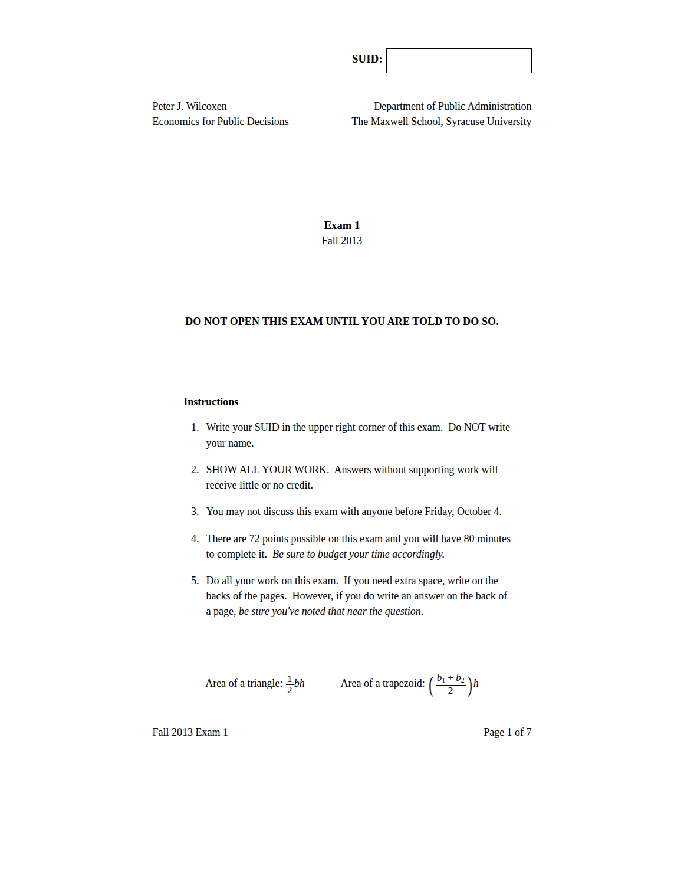SUID:
Peter J. Wilcoxen
Economics for Public Decisions
Department of Public Administration
The Maxwell School, Syracuse University
Exam 1
Fall 2013
DO NOT OPEN THIS EXAM UNTIL YOU ARE TOLD TO DO SO.
Instructions
Write your SUID in the upper right corner of this exam. Do NOT write your name.
SHOW ALL YOUR WORK. Answers without supporting work will receive little or no credit.
You may not discuss this exam with anyone before Friday, October 4.
There are 72 points possible on this exam and you will have 80 minutes to complete it. Be sure to budget your time accordingly.
Do all your work on this exam. If you need extra space, write on the backs of the pages. However, if you do write an answer on the back of a page, be sure you've noted that near the question.
Area of a triangle: 12 bh Area of a trapezoid: (b1 + b22) h
Fall 2013 Exam 1 Page 1 of 7